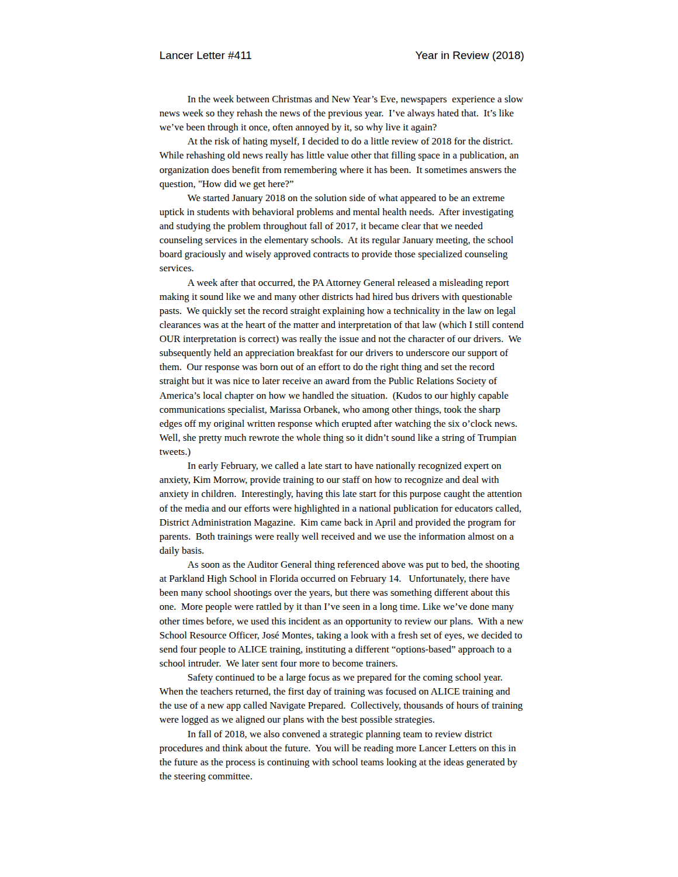Lancer Letter #411 Year in Review (2018)
In the week between Christmas and New Year’s Eve, newspapers experience a slow news week so they rehash the news of the previous year. I’ve always hated that. It’s like we’ve been through it once, often annoyed by it, so why live it again?
At the risk of hating myself, I decided to do a little review of 2018 for the district. While rehashing old news really has little value other that filling space in a publication, an organization does benefit from remembering where it has been. It sometimes answers the question, "How did we get here?”
We started January 2018 on the solution side of what appeared to be an extreme uptick in students with behavioral problems and mental health needs. After investigating and studying the problem throughout fall of 2017, it became clear that we needed counseling services in the elementary schools. At its regular January meeting, the school board graciously and wisely approved contracts to provide those specialized counseling services.
A week after that occurred, the PA Attorney General released a misleading report making it sound like we and many other districts had hired bus drivers with questionable pasts. We quickly set the record straight explaining how a technicality in the law on legal clearances was at the heart of the matter and interpretation of that law (which I still contend OUR interpretation is correct) was really the issue and not the character of our drivers. We subsequently held an appreciation breakfast for our drivers to underscore our support of them. Our response was born out of an effort to do the right thing and set the record straight but it was nice to later receive an award from the Public Relations Society of America’s local chapter on how we handled the situation. (Kudos to our highly capable communications specialist, Marissa Orbanek, who among other things, took the sharp edges off my original written response which erupted after watching the six o’clock news. Well, she pretty much rewrote the whole thing so it didn’t sound like a string of Trumpian tweets.)
In early February, we called a late start to have nationally recognized expert on anxiety, Kim Morrow, provide training to our staff on how to recognize and deal with anxiety in children. Interestingly, having this late start for this purpose caught the attention of the media and our efforts were highlighted in a national publication for educators called, District Administration Magazine. Kim came back in April and provided the program for parents. Both trainings were really well received and we use the information almost on a daily basis.
As soon as the Auditor General thing referenced above was put to bed, the shooting at Parkland High School in Florida occurred on February 14. Unfortunately, there have been many school shootings over the years, but there was something different about this one. More people were rattled by it than I’ve seen in a long time. Like we’ve done many other times before, we used this incident as an opportunity to review our plans. With a new School Resource Officer, José Montes, taking a look with a fresh set of eyes, we decided to send four people to ALICE training, instituting a different “options-based” approach to a school intruder. We later sent four more to become trainers.
Safety continued to be a large focus as we prepared for the coming school year. When the teachers returned, the first day of training was focused on ALICE training and the use of a new app called Navigate Prepared. Collectively, thousands of hours of training were logged as we aligned our plans with the best possible strategies.
In fall of 2018, we also convened a strategic planning team to review district procedures and think about the future. You will be reading more Lancer Letters on this in the future as the process is continuing with school teams looking at the ideas generated by the steering committee.